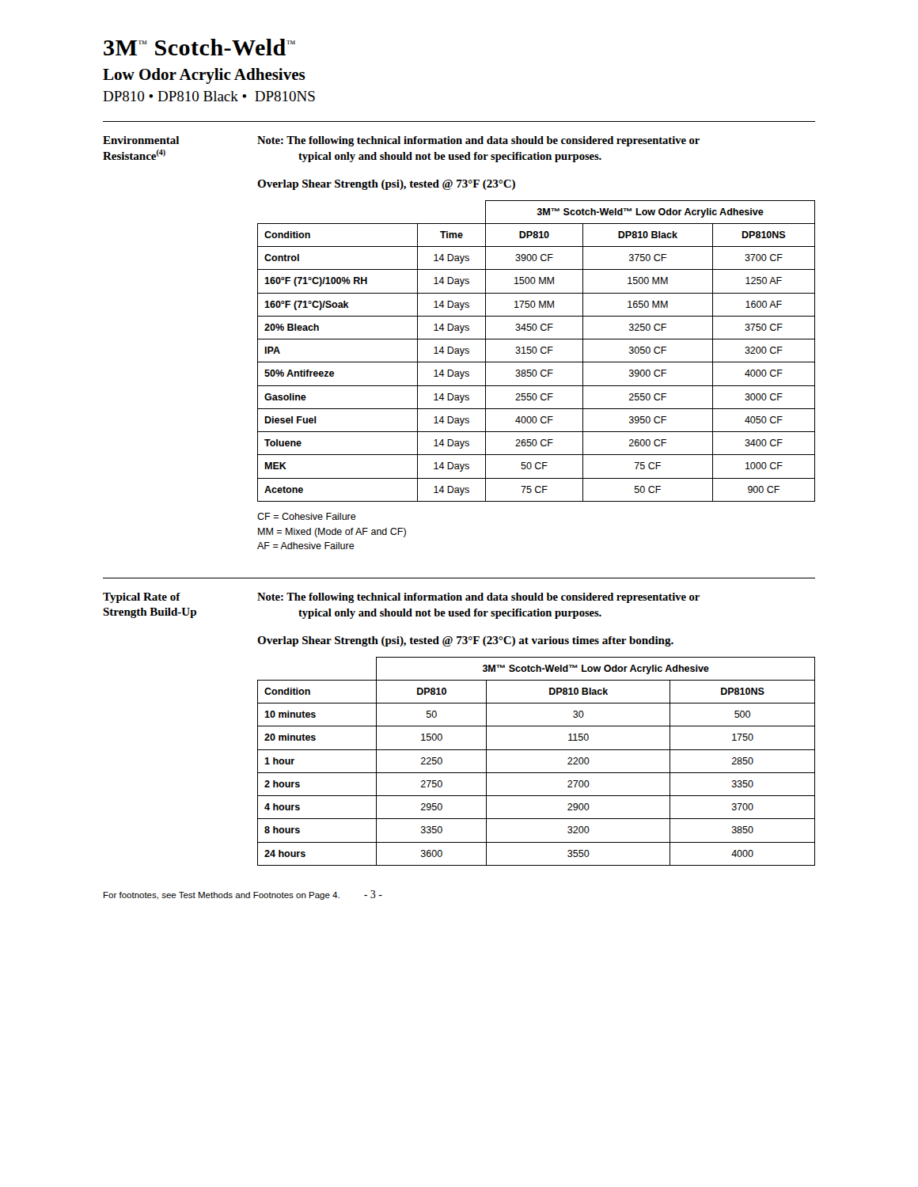3M™ Scotch-Weld™
Low Odor Acrylic Adhesives
DP810 • DP810 Black • DP810NS
Environmental
Resistance(4)
Note: The following technical information and data should be considered representative or typical only and should not be used for specification purposes.
Overlap Shear Strength (psi), tested @ 73°F (23°C)
| | | 3M™ Scotch-Weld™ Low Odor Acrylic Adhesive |
| --- | --- | --- |
| Condition | Time | DP810 | DP810 Black | DP810NS |
| Control | 14 Days | 3900 CF | 3750 CF | 3700 CF |
| 160°F (71°C)/100% RH | 14 Days | 1500 MM | 1500 MM | 1250 AF |
| 160°F (71°C)/Soak | 14 Days | 1750 MM | 1650 MM | 1600 AF |
| 20% Bleach | 14 Days | 3450 CF | 3250 CF | 3750 CF |
| IPA | 14 Days | 3150 CF | 3050 CF | 3200 CF |
| 50% Antifreeze | 14 Days | 3850 CF | 3900 CF | 4000 CF |
| Gasoline | 14 Days | 2550 CF | 2550 CF | 3000 CF |
| Diesel Fuel | 14 Days | 4000 CF | 3950 CF | 4050 CF |
| Toluene | 14 Days | 2650 CF | 2600 CF | 3400 CF |
| MEK | 14 Days | 50 CF | 75 CF | 1000 CF |
| Acetone | 14 Days | 75 CF | 50 CF | 900 CF |
CF = Cohesive Failure
MM = Mixed (Mode of AF and CF)
AF = Adhesive Failure
Typical Rate of
Strength Build-Up
Note: The following technical information and data should be considered representative or typical only and should not be used for specification purposes.
Overlap Shear Strength (psi), tested @ 73°F (23°C) at various times after bonding.
| | 3M™ Scotch-Weld™ Low Odor Acrylic Adhesive |
| --- | --- |
| Condition | DP810 | DP810 Black | DP810NS |
| 10 minutes | 50 | 30 | 500 |
| 20 minutes | 1500 | 1150 | 1750 |
| 1 hour | 2250 | 2200 | 2850 |
| 2 hours | 2750 | 2700 | 3350 |
| 4 hours | 2950 | 2900 | 3700 |
| 8 hours | 3350 | 3200 | 3850 |
| 24 hours | 3600 | 3550 | 4000 |
For footnotes, see Test Methods and Footnotes on Page 4.- 3 -